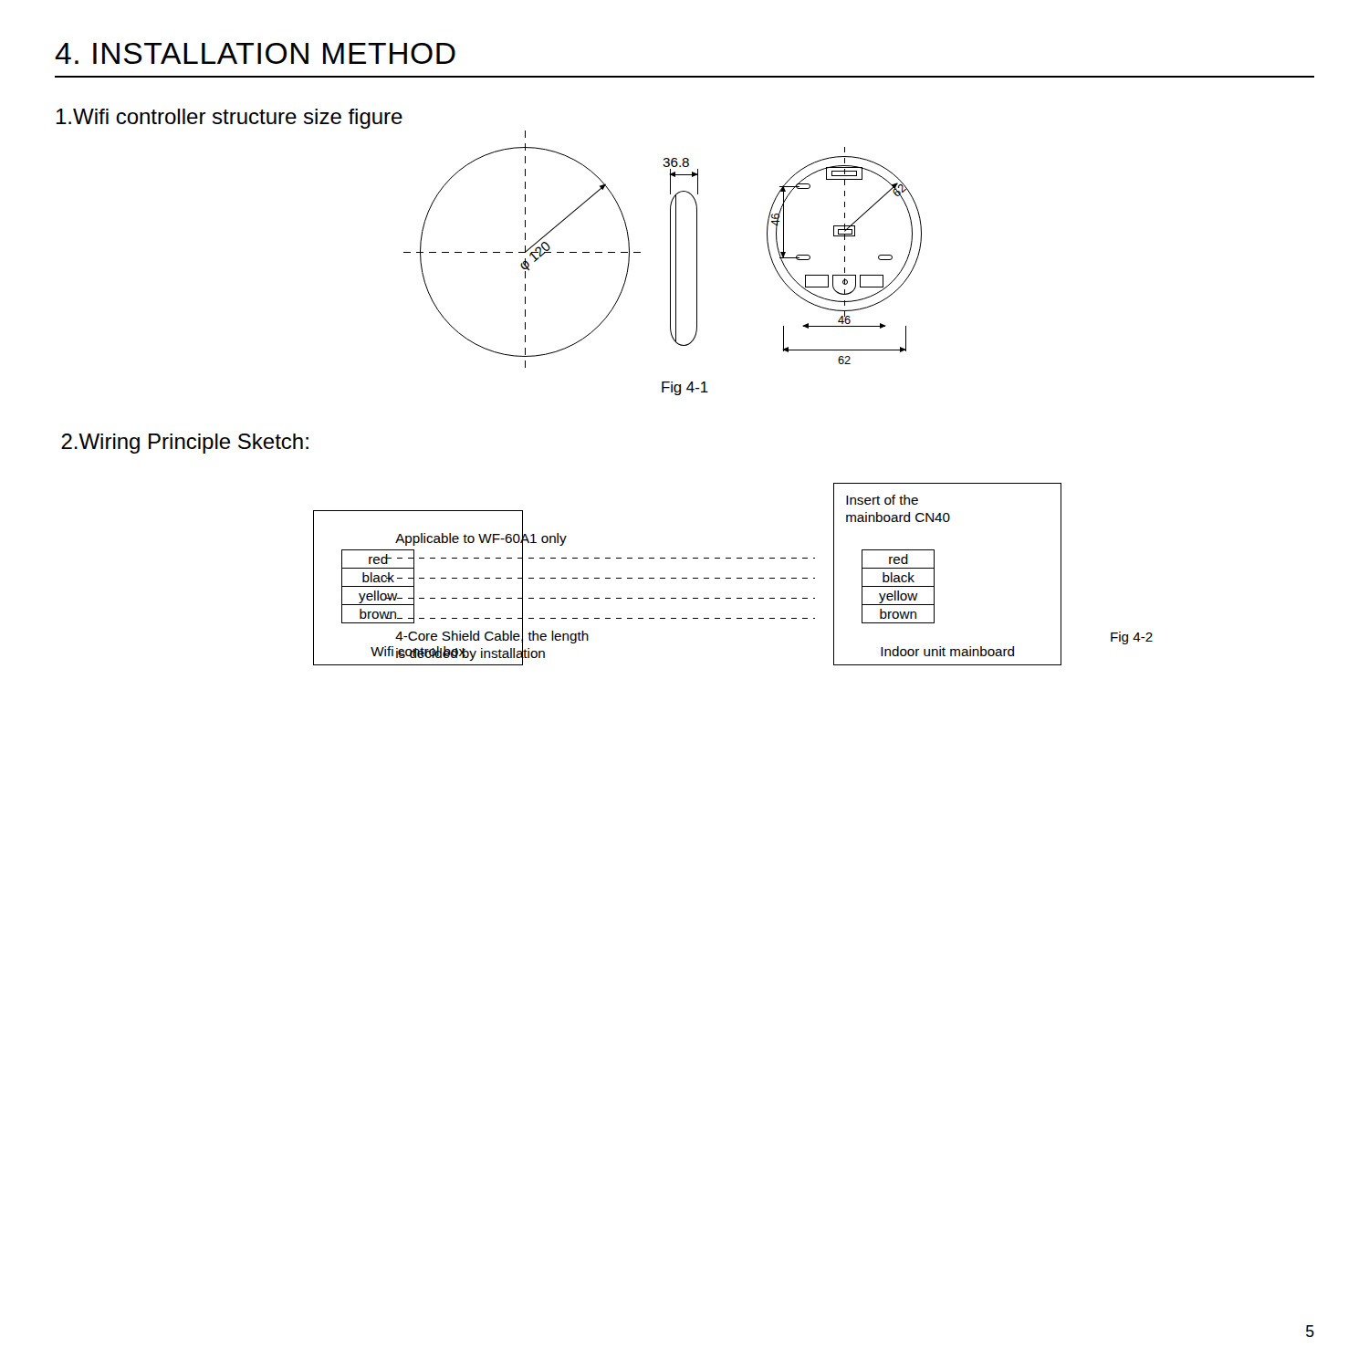4. INSTALLATION METHOD
1.Wifi controller structure size figure
φ 120
36.8
46
46
62
62
Fig 4-1
2.Wiring Principle Sketch:
red
black
yellow
brown
Wifi control box
Insert of the
mainboard CN40
red
black
yellow
brown
Indoor unit mainboard
Applicable to WF-60A1 only
4-Core Shield Cable, the length
is decided by installation
Fig 4-2
5